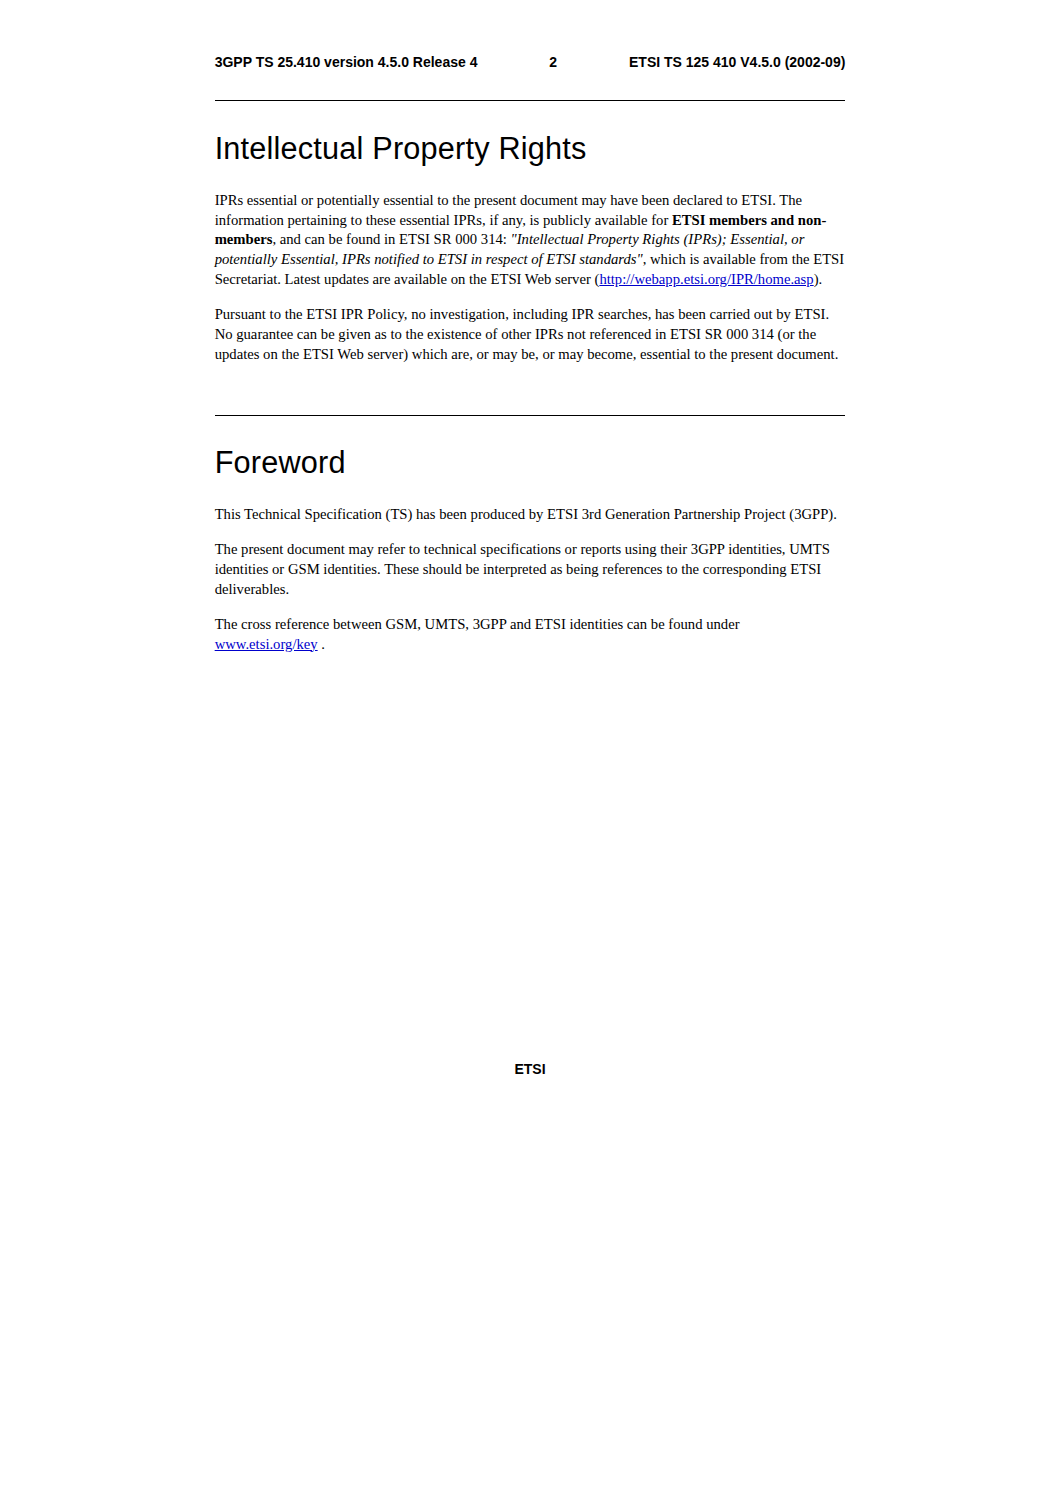3GPP TS 25.410 version 4.5.0 Release 4
2
ETSI TS 125 410 V4.5.0 (2002-09)
Intellectual Property Rights
IPRs essential or potentially essential to the present document may have been declared to ETSI. The information pertaining to these essential IPRs, if any, is publicly available for ETSI members and non-members, and can be found in ETSI SR 000 314: "Intellectual Property Rights (IPRs); Essential, or potentially Essential, IPRs notified to ETSI in respect of ETSI standards", which is available from the ETSI Secretariat. Latest updates are available on the ETSI Web server (http://webapp.etsi.org/IPR/home.asp).
Pursuant to the ETSI IPR Policy, no investigation, including IPR searches, has been carried out by ETSI. No guarantee can be given as to the existence of other IPRs not referenced in ETSI SR 000 314 (or the updates on the ETSI Web server) which are, or may be, or may become, essential to the present document.
Foreword
This Technical Specification (TS) has been produced by ETSI 3rd Generation Partnership Project (3GPP).
The present document may refer to technical specifications or reports using their 3GPP identities, UMTS identities or GSM identities. These should be interpreted as being references to the corresponding ETSI deliverables.
The cross reference between GSM, UMTS, 3GPP and ETSI identities can be found under www.etsi.org/key .
ETSI